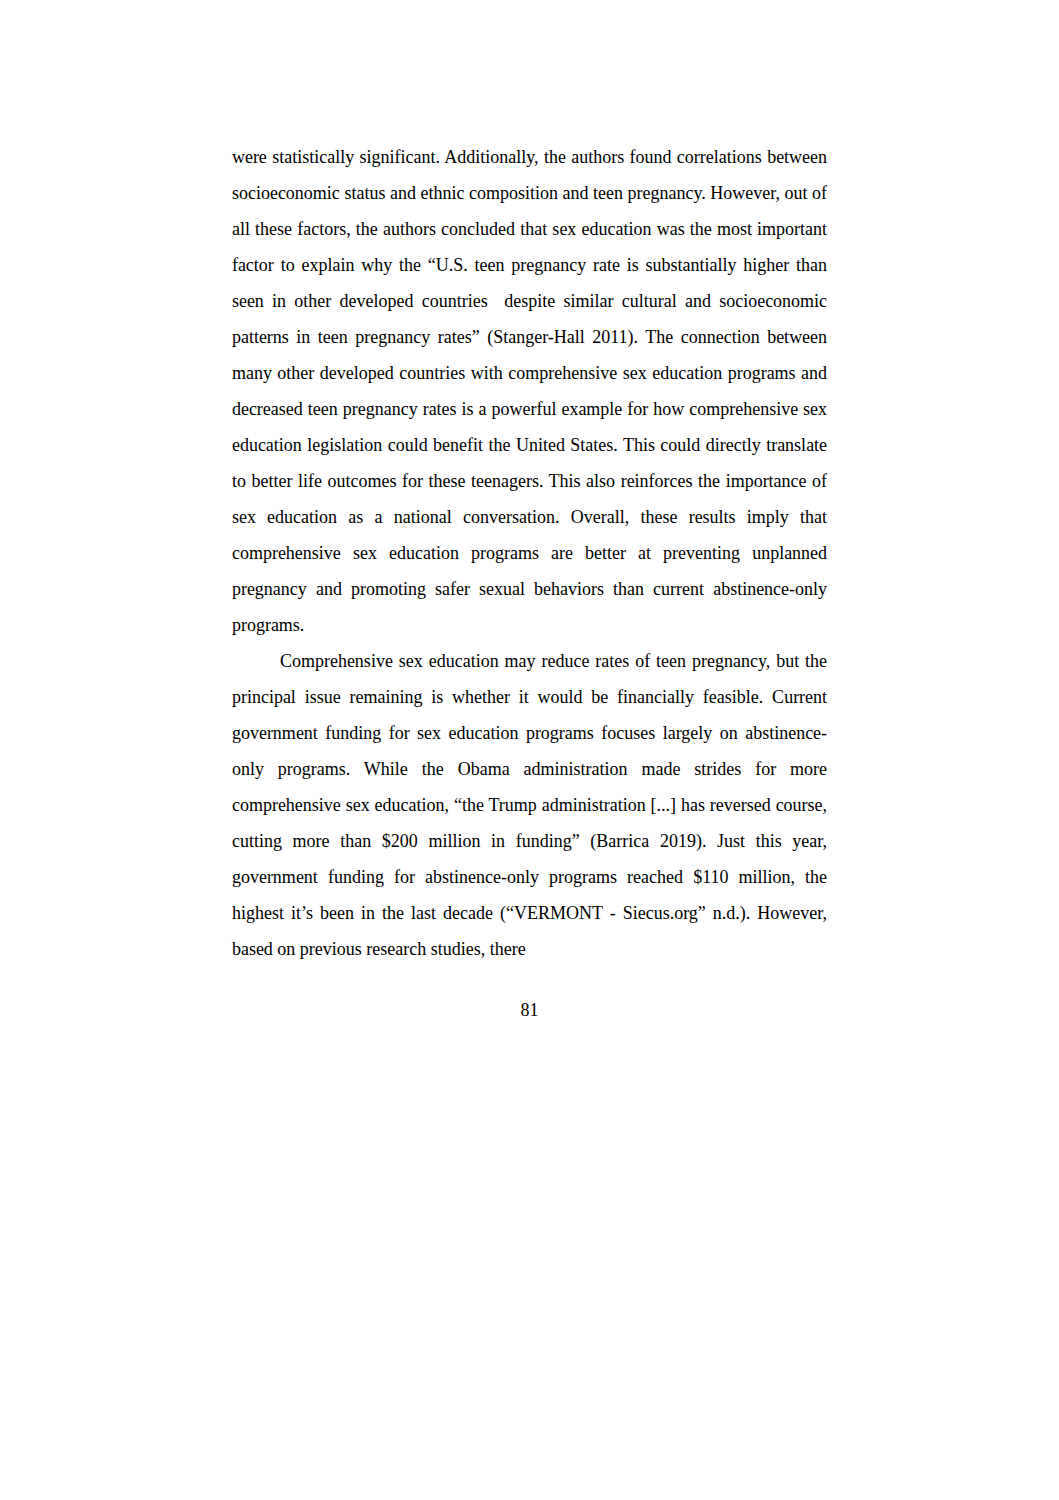were statistically significant. Additionally, the authors found correlations between socioeconomic status and ethnic composition and teen pregnancy. However, out of all these factors, the authors concluded that sex education was the most important factor to explain why the “U.S. teen pregnancy rate is substantially higher than seen in other developed countries despite similar cultural and socioeconomic patterns in teen pregnancy rates” (Stanger-Hall 2011). The connection between many other developed countries with comprehensive sex education programs and decreased teen pregnancy rates is a powerful example for how comprehensive sex education legislation could benefit the United States. This could directly translate to better life outcomes for these teenagers. This also reinforces the importance of sex education as a national conversation. Overall, these results imply that comprehensive sex education programs are better at preventing unplanned pregnancy and promoting safer sexual behaviors than current abstinence-only programs.
Comprehensive sex education may reduce rates of teen pregnancy, but the principal issue remaining is whether it would be financially feasible. Current government funding for sex education programs focuses largely on abstinence-only programs. While the Obama administration made strides for more comprehensive sex education, “the Trump administration [...] has reversed course, cutting more than $200 million in funding” (Barrica 2019). Just this year, government funding for abstinence-only programs reached $110 million, the highest it’s been in the last decade (“VERMONT - Siecus.org” n.d.). However, based on previous research studies, there
81